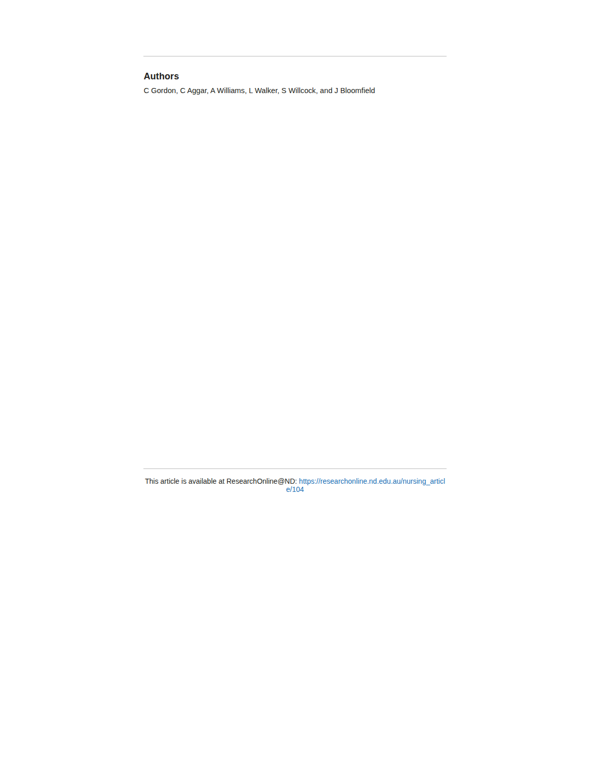Authors
C Gordon, C Aggar, A Williams, L Walker, S Willcock, and J Bloomfield
This article is available at ResearchOnline@ND: https://researchonline.nd.edu.au/nursing_article/104